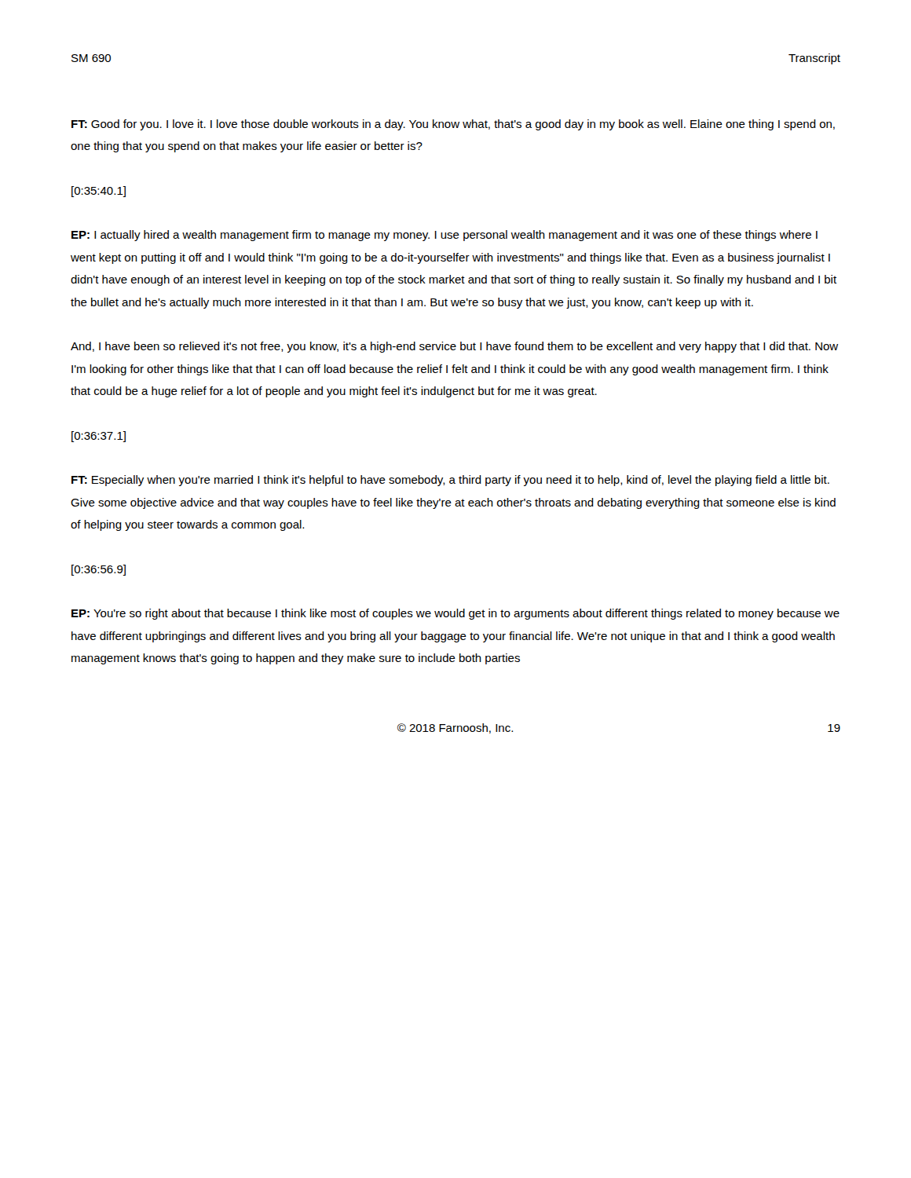SM 690
Transcript
FT: Good for you. I love it. I love those double workouts in a day. You know what, that's a good day in my book as well. Elaine one thing I spend on, one thing that you spend on that makes your life easier or better is?
[0:35:40.1]
EP: I actually hired a wealth management firm to manage my money. I use personal wealth management and it was one of these things where I went kept on putting it off and I would think "I'm going to be a do-it-yourselfer with investments" and things like that. Even as a business journalist I didn't have enough of an interest level in keeping on top of the stock market and that sort of thing to really sustain it. So finally my husband and I bit the bullet and he's actually much more interested in it that than I am. But we're so busy that we just, you know, can't keep up with it.
And, I have been so relieved it's not free, you know, it's a high-end service but I have found them to be excellent and very happy that I did that. Now I'm looking for other things like that that I can off load because the relief I felt and I think it could be with any good wealth management firm. I think that could be a huge relief for a lot of people and you might feel it's indulgenct but for me it was great.
[0:36:37.1]
FT: Especially when you're married I think it's helpful to have somebody, a third party if you need it to help, kind of, level the playing field a little bit. Give some objective advice and that way couples have to feel like they're at each other's throats and debating everything that someone else is kind of helping you steer towards a common goal.
[0:36:56.9]
EP: You're so right about that because I think like most of couples we would get in to arguments about different things related to money because we have different upbringings and different lives and you bring all your baggage to your financial life. We're not unique in that and I think a good wealth management knows that's going to happen and they make sure to include both parties
© 2018 Farnoosh, Inc.
19